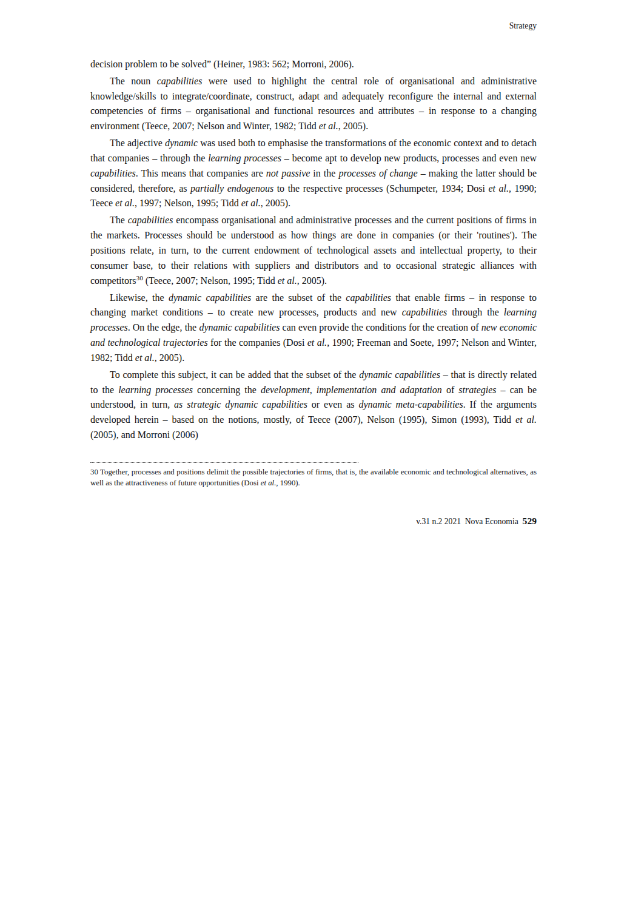Strategy
decision problem to be solved” (Heiner, 1983: 562; Morroni, 2006).
The noun capabilities were used to highlight the central role of organisational and administrative knowledge/skills to integrate/coordinate, construct, adapt and adequately reconfigure the internal and external competencies of firms – organisational and functional resources and attributes – in response to a changing environment (Teece, 2007; Nelson and Winter, 1982; Tidd et al., 2005).
The adjective dynamic was used both to emphasise the transformations of the economic context and to detach that companies – through the learning processes – become apt to develop new products, processes and even new capabilities. This means that companies are not passive in the processes of change – making the latter should be considered, therefore, as partially endogenous to the respective processes (Schumpeter, 1934; Dosi et al., 1990; Teece et al., 1997; Nelson, 1995; Tidd et al., 2005).
The capabilities encompass organisational and administrative processes and the current positions of firms in the markets. Processes should be understood as how things are done in companies (or their 'routines'). The positions relate, in turn, to the current endowment of technological assets and intellectual property, to their consumer base, to their relations with suppliers and distributors and to occasional strategic alliances with competitors30 (Teece, 2007; Nelson, 1995; Tidd et al., 2005).
Likewise, the dynamic capabilities are the subset of the capabilities that enable firms – in response to changing market conditions – to create new processes, products and new capabilities through the learning processes. On the edge, the dynamic capabilities can even provide the conditions for the creation of new economic and technological trajectories for the companies (Dosi et al., 1990; Freeman and Soete, 1997; Nelson and Winter, 1982; Tidd et al., 2005).
To complete this subject, it can be added that the subset of the dynamic capabilities – that is directly related to the learning processes concerning the development, implementation and adaptation of strategies – can be understood, in turn, as strategic dynamic capabilities or even as dynamic meta-capabilities. If the arguments developed herein – based on the notions, mostly, of Teece (2007), Nelson (1995), Simon (1993), Tidd et al. (2005), and Morroni (2006)
30 Together, processes and positions delimit the possible trajectories of firms, that is, the available economic and technological alternatives, as well as the attractiveness of future opportunities (Dosi et al., 1990).
v.31 n.2 2021 Nova Economia 529